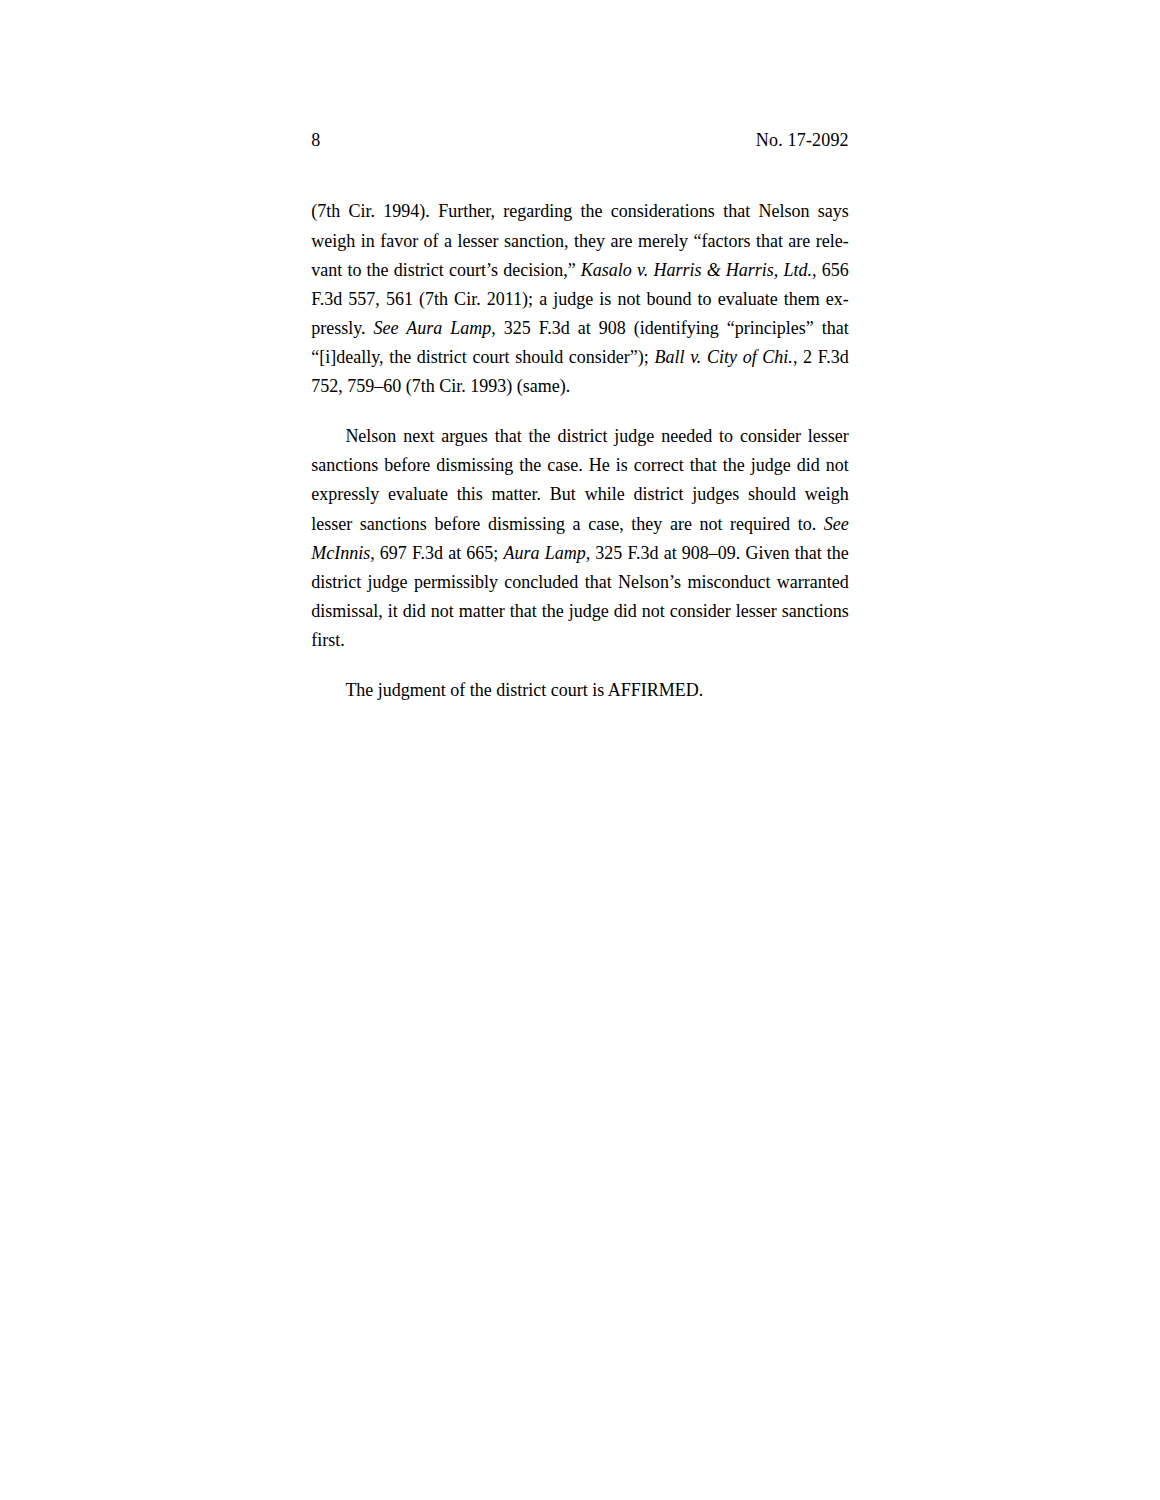8 No. 17-2092
(7th Cir. 1994). Further, regarding the considerations that Nelson says weigh in favor of a lesser sanction, they are merely “factors that are relevant to the district court’s decision,” Kasalo v. Harris & Harris, Ltd., 656 F.3d 557, 561 (7th Cir. 2011); a judge is not bound to evaluate them expressly. See Aura Lamp, 325 F.3d at 908 (identifying “principles” that “[i]deally, the district court should consider”); Ball v. City of Chi., 2 F.3d 752, 759–60 (7th Cir. 1993) (same).
Nelson next argues that the district judge needed to consider lesser sanctions before dismissing the case. He is correct that the judge did not expressly evaluate this matter. But while district judges should weigh lesser sanctions before dismissing a case, they are not required to. See McInnis, 697 F.3d at 665; Aura Lamp, 325 F.3d at 908–09. Given that the district judge permissibly concluded that Nelson’s misconduct warranted dismissal, it did not matter that the judge did not consider lesser sanctions first.
The judgment of the district court is AFFIRMED.